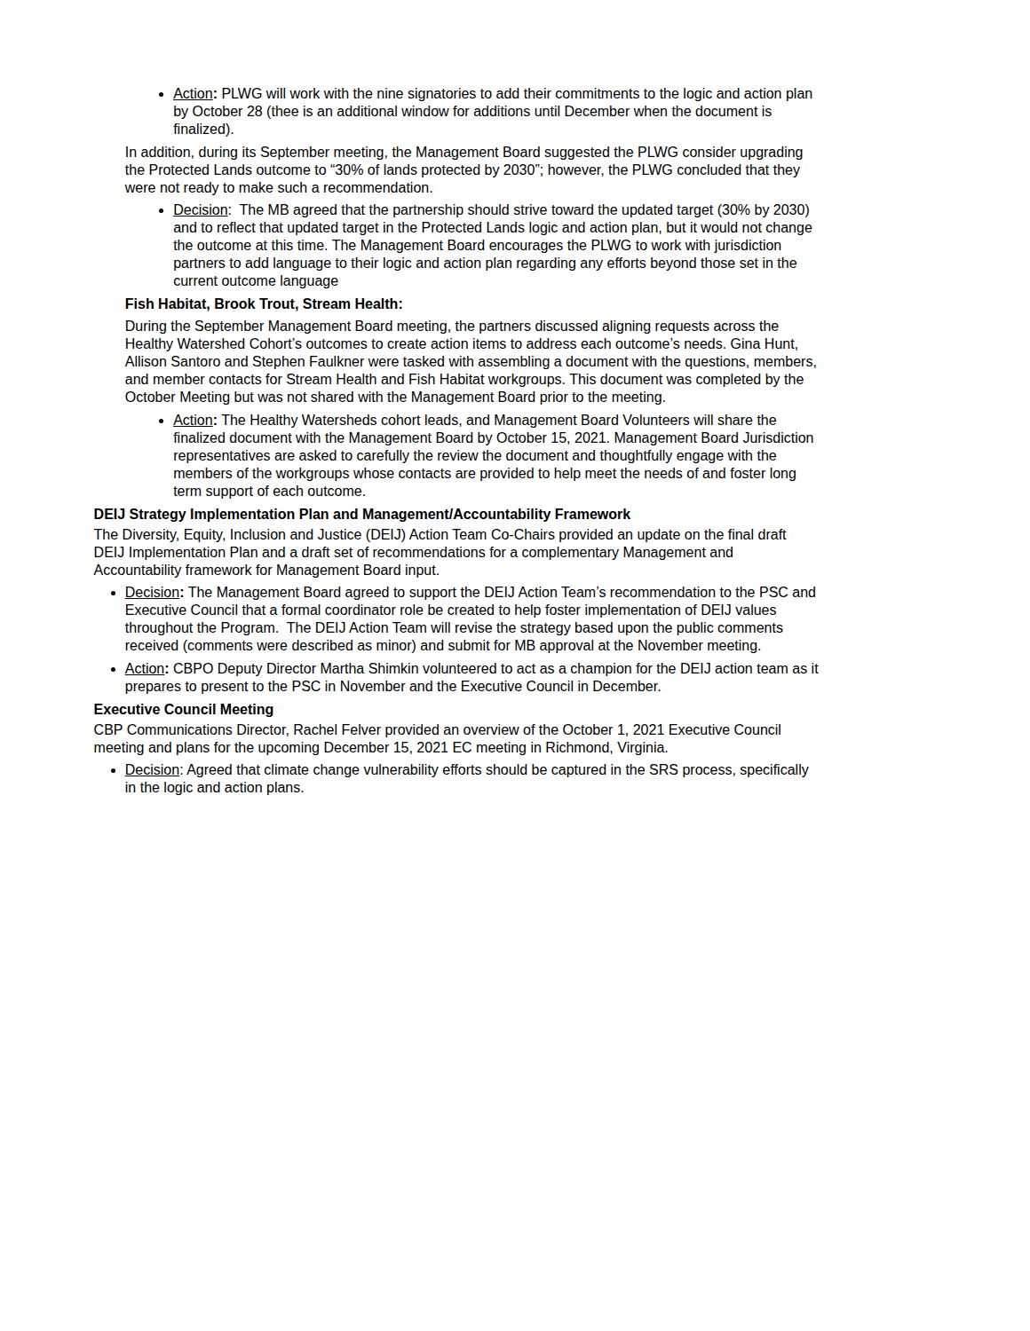Action: PLWG will work with the nine signatories to add their commitments to the logic and action plan by October 28 (thee is an additional window for additions until December when the document is finalized).
In addition, during its September meeting, the Management Board suggested the PLWG consider upgrading the Protected Lands outcome to “30% of lands protected by 2030”; however, the PLWG concluded that they were not ready to make such a recommendation.
Decision: The MB agreed that the partnership should strive toward the updated target (30% by 2030) and to reflect that updated target in the Protected Lands logic and action plan, but it would not change the outcome at this time. The Management Board encourages the PLWG to work with jurisdiction partners to add language to their logic and action plan regarding any efforts beyond those set in the current outcome language
Fish Habitat, Brook Trout, Stream Health:
During the September Management Board meeting, the partners discussed aligning requests across the Healthy Watershed Cohort’s outcomes to create action items to address each outcome’s needs. Gina Hunt, Allison Santoro and Stephen Faulkner were tasked with assembling a document with the questions, members, and member contacts for Stream Health and Fish Habitat workgroups. This document was completed by the October Meeting but was not shared with the Management Board prior to the meeting.
Action: The Healthy Watersheds cohort leads, and Management Board Volunteers will share the finalized document with the Management Board by October 15, 2021. Management Board Jurisdiction representatives are asked to carefully the review the document and thoughtfully engage with the members of the workgroups whose contacts are provided to help meet the needs of and foster long term support of each outcome.
DEIJ Strategy Implementation Plan and Management/Accountability Framework
The Diversity, Equity, Inclusion and Justice (DEIJ) Action Team Co-Chairs provided an update on the final draft DEIJ Implementation Plan and a draft set of recommendations for a complementary Management and Accountability framework for Management Board input.
Decision: The Management Board agreed to support the DEIJ Action Team’s recommendation to the PSC and Executive Council that a formal coordinator role be created to help foster implementation of DEIJ values throughout the Program. The DEIJ Action Team will revise the strategy based upon the public comments received (comments were described as minor) and submit for MB approval at the November meeting.
Action: CBPO Deputy Director Martha Shimkin volunteered to act as a champion for the DEIJ action team as it prepares to present to the PSC in November and the Executive Council in December.
Executive Council Meeting
CBP Communications Director, Rachel Felver provided an overview of the October 1, 2021 Executive Council meeting and plans for the upcoming December 15, 2021 EC meeting in Richmond, Virginia.
Decision: Agreed that climate change vulnerability efforts should be captured in the SRS process, specifically in the logic and action plans.